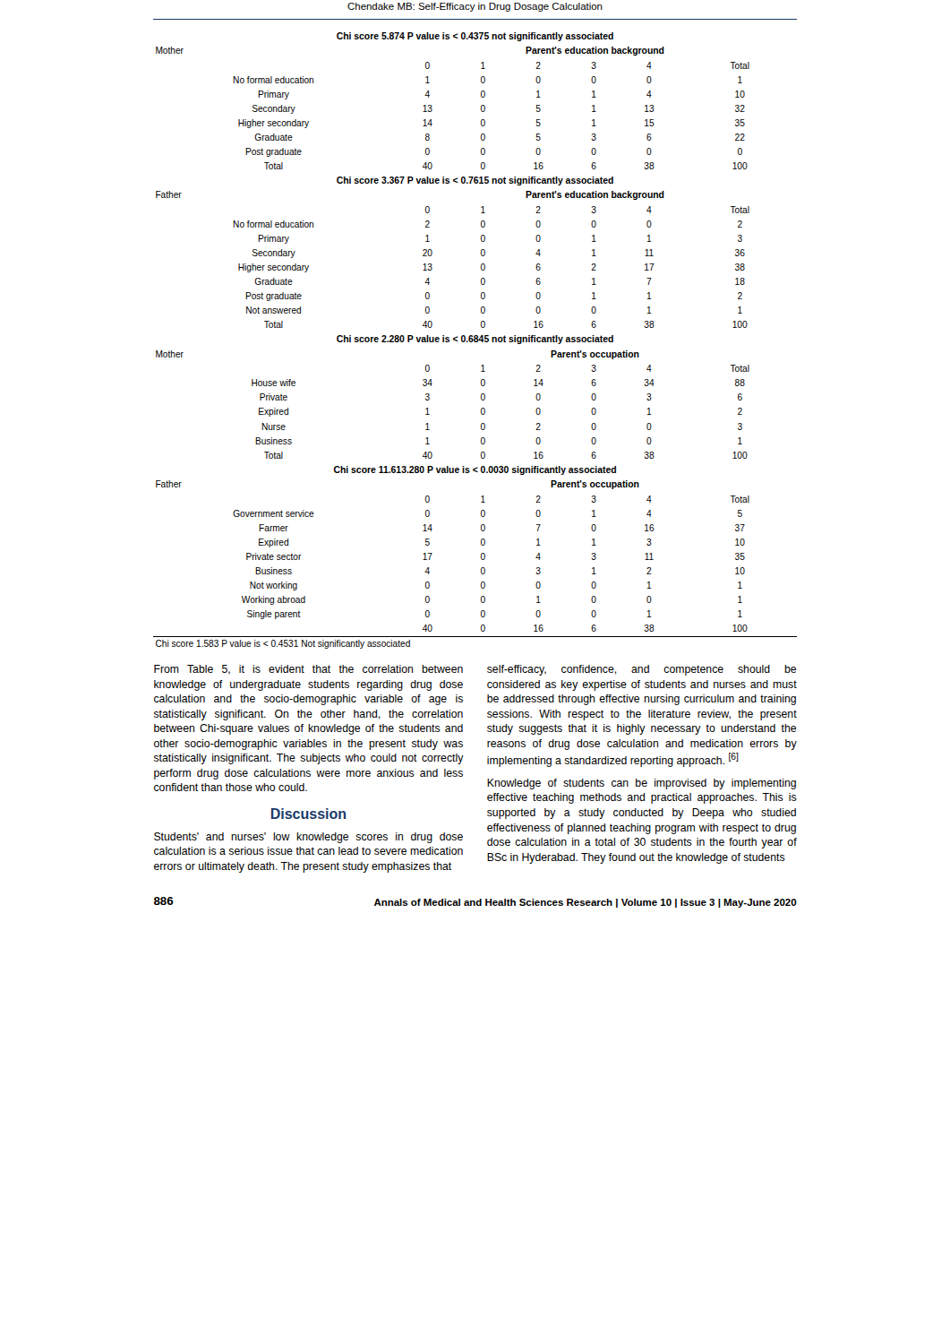Chendake MB: Self-Efficacy in Drug Dosage Calculation
| Chi score 5.874 P value is < 0.4375 not significantly associated |
| Mother | Parent's education background |
| | 0 | 1 | 2 | 3 | 4 | Total |
| No formal education | 1 | 0 | 0 | 0 | 0 | 1 |
| Primary | 4 | 0 | 1 | 1 | 4 | 10 |
| Secondary | 13 | 0 | 5 | 1 | 13 | 32 |
| Higher secondary | 14 | 0 | 5 | 1 | 15 | 35 |
| Graduate | 8 | 0 | 5 | 3 | 6 | 22 |
| Post graduate | 0 | 0 | 0 | 0 | 0 | 0 |
| Total | 40 | 0 | 16 | 6 | 38 | 100 |
| Chi score 3.367 P value is < 0.7615 not significantly associated |
| Father | Parent's education background |
| | 0 | 1 | 2 | 3 | 4 | Total |
| No formal education | 2 | 0 | 0 | 0 | 0 | 2 |
| Primary | 1 | 0 | 0 | 1 | 1 | 3 |
| Secondary | 20 | 0 | 4 | 1 | 11 | 36 |
| Higher secondary | 13 | 0 | 6 | 2 | 17 | 38 |
| Graduate | 4 | 0 | 6 | 1 | 7 | 18 |
| Post graduate | 0 | 0 | 0 | 1 | 1 | 2 |
| Not answered | 0 | 0 | 0 | 0 | 1 | 1 |
| Total | 40 | 0 | 16 | 6 | 38 | 100 |
| Chi score 2.280 P value is < 0.6845 not significantly associated |
| Mother | Parent's occupation |
| | 0 | 1 | 2 | 3 | 4 | Total |
| House wife | 34 | 0 | 14 | 6 | 34 | 88 |
| Private | 3 | 0 | 0 | 0 | 3 | 6 |
| Expired | 1 | 0 | 0 | 0 | 1 | 2 |
| Nurse | 1 | 0 | 2 | 0 | 0 | 3 |
| Business | 1 | 0 | 0 | 0 | 0 | 1 |
| Total | 40 | 0 | 16 | 6 | 38 | 100 |
| Chi score 11.613.280 P value is < 0.0030 significantly associated |
| Father | Parent's occupation |
| | 0 | 1 | 2 | 3 | 4 | Total |
| Government service | 0 | 0 | 0 | 1 | 4 | 5 |
| Farmer | 14 | 0 | 7 | 0 | 16 | 37 |
| Expired | 5 | 0 | 1 | 1 | 3 | 10 |
| Private sector | 17 | 0 | 4 | 3 | 11 | 35 |
| Business | 4 | 0 | 3 | 1 | 2 | 10 |
| Not working | 0 | 0 | 0 | 0 | 1 | 1 |
| Working abroad | 0 | 0 | 1 | 0 | 0 | 1 |
| Single parent | 0 | 0 | 0 | 0 | 1 | 1 |
| | 40 | 0 | 16 | 6 | 38 | 100 |
| Chi score 1.583 P value is < 0.4531 Not significantly associated |
From Table 5, it is evident that the correlation between knowledge of undergraduate students regarding drug dose calculation and the socio-demographic variable of age is statistically significant. On the other hand, the correlation between Chi-square values of knowledge of the students and other socio-demographic variables in the present study was statistically insignificant. The subjects who could not correctly perform drug dose calculations were more anxious and less confident than those who could.
Discussion
Students' and nurses' low knowledge scores in drug dose calculation is a serious issue that can lead to severe medication errors or ultimately death. The present study emphasizes that
self-efficacy, confidence, and competence should be considered as key expertise of students and nurses and must be addressed through effective nursing curriculum and training sessions. With respect to the literature review, the present study suggests that it is highly necessary to understand the reasons of drug dose calculation and medication errors by implementing a standardized reporting approach. [6]
Knowledge of students can be improvised by implementing effective teaching methods and practical approaches. This is supported by a study conducted by Deepa who studied effectiveness of planned teaching program with respect to drug dose calculation in a total of 30 students in the fourth year of BSc in Hyderabad. They found out the knowledge of students
886
Annals of Medical and Health Sciences Research | Volume 10 | Issue 3 | May-June 2020